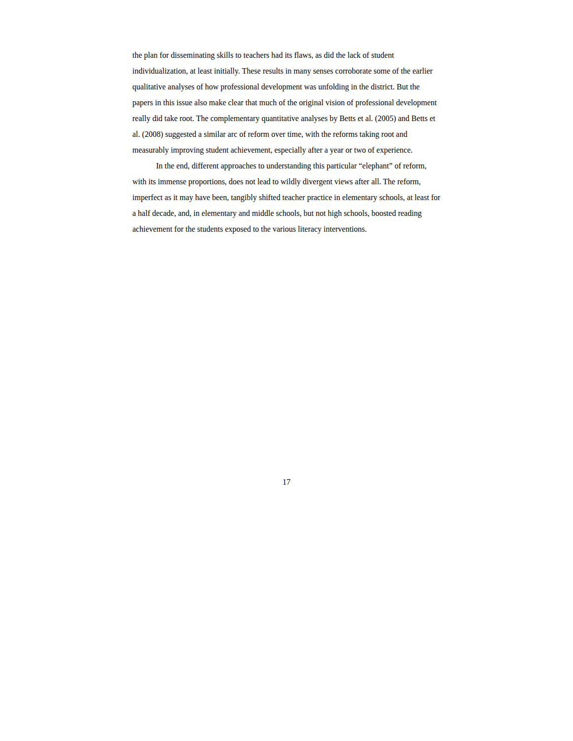the plan for disseminating skills to teachers had its flaws, as did the lack of student individualization, at least initially. These results in many senses corroborate some of the earlier qualitative analyses of how professional development was unfolding in the district. But the papers in this issue also make clear that much of the original vision of professional development really did take root. The complementary quantitative analyses by Betts et al. (2005) and Betts et al. (2008) suggested a similar arc of reform over time, with the reforms taking root and measurably improving student achievement, especially after a year or two of experience.
In the end, different approaches to understanding this particular “elephant” of reform, with its immense proportions, does not lead to wildly divergent views after all. The reform, imperfect as it may have been, tangibly shifted teacher practice in elementary schools, at least for a half decade, and, in elementary and middle schools, but not high schools, boosted reading achievement for the students exposed to the various literacy interventions.
17